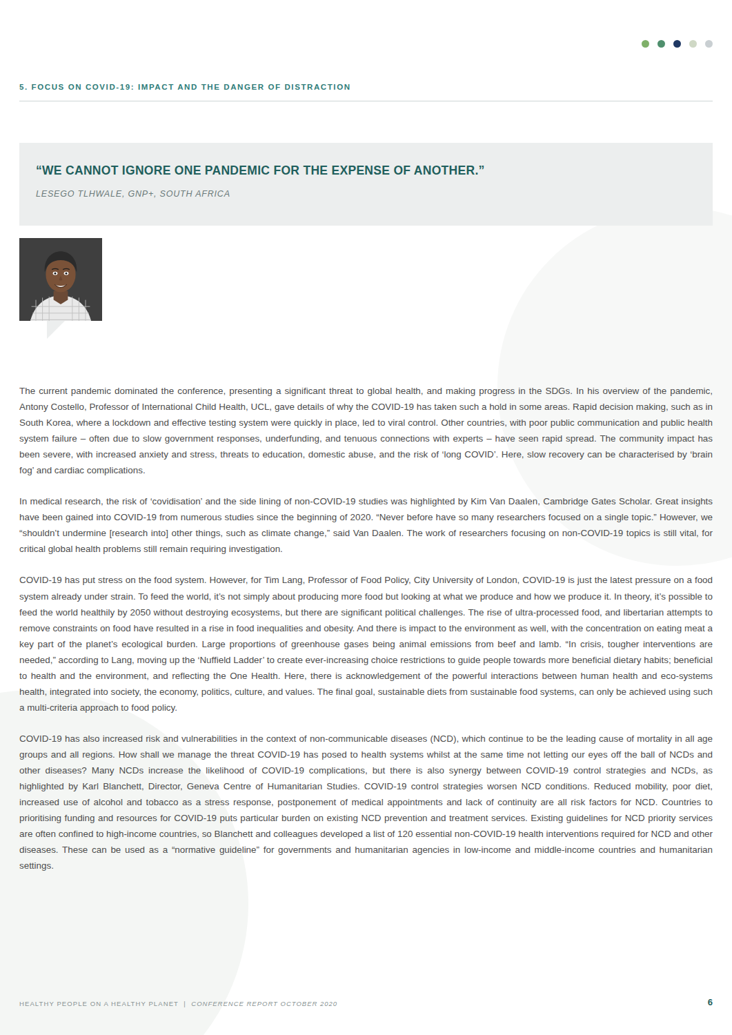5. Focus on COVID-19: Impact and the Danger of Distraction
“We cannot ignore one pandemic for the expense of another.”
Lesego Tlhwale, GNP+, South Africa
“
The current pandemic dominated the conference, presenting a significant threat to global health, and making progress in the SDGs. In his overview of the pandemic, Antony Costello, Professor of International Child Health, UCL, gave details of why the COVID-19 has taken such a hold in some areas. Rapid decision making, such as in South Korea, where a lockdown and effective testing system were quickly in place, led to viral control. Other countries, with poor public communication and public health system failure – often due to slow government responses, underfunding, and tenuous connections with experts – have seen rapid spread. The community impact has been severe, with increased anxiety and stress, threats to education, domestic abuse, and the risk of ‘long COVID’. Here, slow recovery can be characterised by ‘brain fog’ and cardiac complications.
In medical research, the risk of ‘covidisation’ and the side lining of non-COVID-19 studies was highlighted by Kim Van Daalen, Cambridge Gates Scholar. Great insights have been gained into COVID-19 from numerous studies since the beginning of 2020. “Never before have so many researchers focused on a single topic.” However, we “shouldn’t undermine [research into] other things, such as climate change,” said Van Daalen. The work of researchers focusing on non-COVID-19 topics is still vital, for critical global health problems still remain requiring investigation.
COVID-19 has put stress on the food system. However, for Tim Lang, Professor of Food Policy, City University of London, COVID-19 is just the latest pressure on a food system already under strain. To feed the world, it’s not simply about producing more food but looking at what we produce and how we produce it. In theory, it’s possible to feed the world healthily by 2050 without destroying ecosystems, but there are significant political challenges. The rise of ultra-processed food, and libertarian attempts to remove constraints on food have resulted in a rise in food inequalities and obesity. And there is impact to the environment as well, with the concentration on eating meat a key part of the planet’s ecological burden. Large proportions of greenhouse gases being animal emissions from beef and lamb. “In crisis, tougher interventions are needed,” according to Lang, moving up the ‘Nuffield Ladder’ to create ever-increasing choice restrictions to guide people towards more beneficial dietary habits; beneficial to health and the environment, and reflecting the One Health. Here, there is acknowledgement of the powerful interactions between human health and eco-systems health, integrated into society, the economy, politics, culture, and values. The final goal, sustainable diets from sustainable food systems, can only be achieved using such a multi-criteria approach to food policy.
COVID-19 has also increased risk and vulnerabilities in the context of non-communicable diseases (NCD), which continue to be the leading cause of mortality in all age groups and all regions. How shall we manage the threat COVID-19 has posed to health systems whilst at the same time not letting our eyes off the ball of NCDs and other diseases? Many NCDs increase the likelihood of COVID-19 complications, but there is also synergy between COVID-19 control strategies and NCDs, as highlighted by Karl Blanchett, Director, Geneva Centre of Humanitarian Studies. COVID-19 control strategies worsen NCD conditions. Reduced mobility, poor diet, increased use of alcohol and tobacco as a stress response, postponement of medical appointments and lack of continuity are all risk factors for NCD. Countries to prioritising funding and resources for COVID-19 puts particular burden on existing NCD prevention and treatment services. Existing guidelines for NCD priority services are often confined to high-income countries, so Blanchett and colleagues developed a list of 120 essential non-COVID-19 health interventions required for NCD and other diseases. These can be used as a “normative guideline” for governments and humanitarian agencies in low-income and middle-income countries and humanitarian settings.
Healthy People on a Healthy Planet | Conference Report October 2020
6